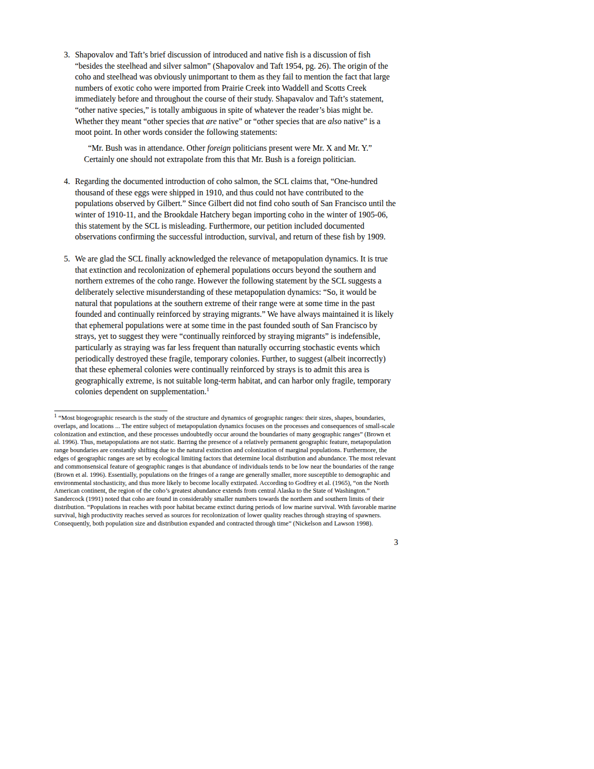Shapovalov and Taft’s brief discussion of introduced and native fish is a discussion of fish “besides the steelhead and silver salmon” (Shapovalov and Taft 1954, pg. 26). The origin of the coho and steelhead was obviously unimportant to them as they fail to mention the fact that large numbers of exotic coho were imported from Prairie Creek into Waddell and Scotts Creek immediately before and throughout the course of their study. Shapavalov and Taft’s statement, “other native species,” is totally ambiguous in spite of whatever the reader’s bias might be. Whether they meant “other species that are native” or “other species that are also native” is a moot point. In other words consider the following statements:
“Mr. Bush was in attendance. Other foreign politicians present were Mr. X and Mr. Y.”
Certainly one should not extrapolate from this that Mr. Bush is a foreign politician.
Regarding the documented introduction of coho salmon, the SCL claims that, “One-hundred thousand of these eggs were shipped in 1910, and thus could not have contributed to the populations observed by Gilbert.” Since Gilbert did not find coho south of San Francisco until the winter of 1910-11, and the Brookdale Hatchery began importing coho in the winter of 1905-06, this statement by the SCL is misleading. Furthermore, our petition included documented observations confirming the successful introduction, survival, and return of these fish by 1909.
We are glad the SCL finally acknowledged the relevance of metapopulation dynamics. It is true that extinction and recolonization of ephemeral populations occurs beyond the southern and northern extremes of the coho range. However the following statement by the SCL suggests a deliberately selective misunderstanding of these metapopulation dynamics: “So, it would be natural that populations at the southern extreme of their range were at some time in the past founded and continually reinforced by straying migrants.” We have always maintained it is likely that ephemeral populations were at some time in the past founded south of San Francisco by strays, yet to suggest they were “continually reinforced by straying migrants” is indefensible, particularly as straying was far less frequent than naturally occurring stochastic events which periodically destroyed these fragile, temporary colonies. Further, to suggest (albeit incorrectly) that these ephemeral colonies were continually reinforced by strays is to admit this area is geographically extreme, is not suitable long-term habitat, and can harbor only fragile, temporary colonies dependent on supplementation.1
1 “Most biogeographic research is the study of the structure and dynamics of geographic ranges: their sizes, shapes, boundaries, overlaps, and locations ... The entire subject of metapopulation dynamics focuses on the processes and consequences of small-scale colonization and extinction, and these processes undoubtedly occur around the boundaries of many geographic ranges” (Brown et al. 1996). Thus, metapopulations are not static. Barring the presence of a relatively permanent geographic feature, metapopulation range boundaries are constantly shifting due to the natural extinction and colonization of marginal populations. Furthermore, the edges of geographic ranges are set by ecological limiting factors that determine local distribution and abundance. The most relevant and commonsensical feature of geographic ranges is that abundance of individuals tends to be low near the boundaries of the range (Brown et al. 1996). Essentially, populations on the fringes of a range are generally smaller, more susceptible to demographic and environmental stochasticity, and thus more likely to become locally extirpated. According to Godfrey et al. (1965), “on the North American continent, the region of the coho’s greatest abundance extends from central Alaska to the State of Washington.” Sandercock (1991) noted that coho are found in considerably smaller numbers towards the northern and southern limits of their distribution. “Populations in reaches with poor habitat became extinct during periods of low marine survival. With favorable marine survival, high productivity reaches served as sources for recolonization of lower quality reaches through straying of spawners. Consequently, both population size and distribution expanded and contracted through time” (Nickelson and Lawson 1998).
3